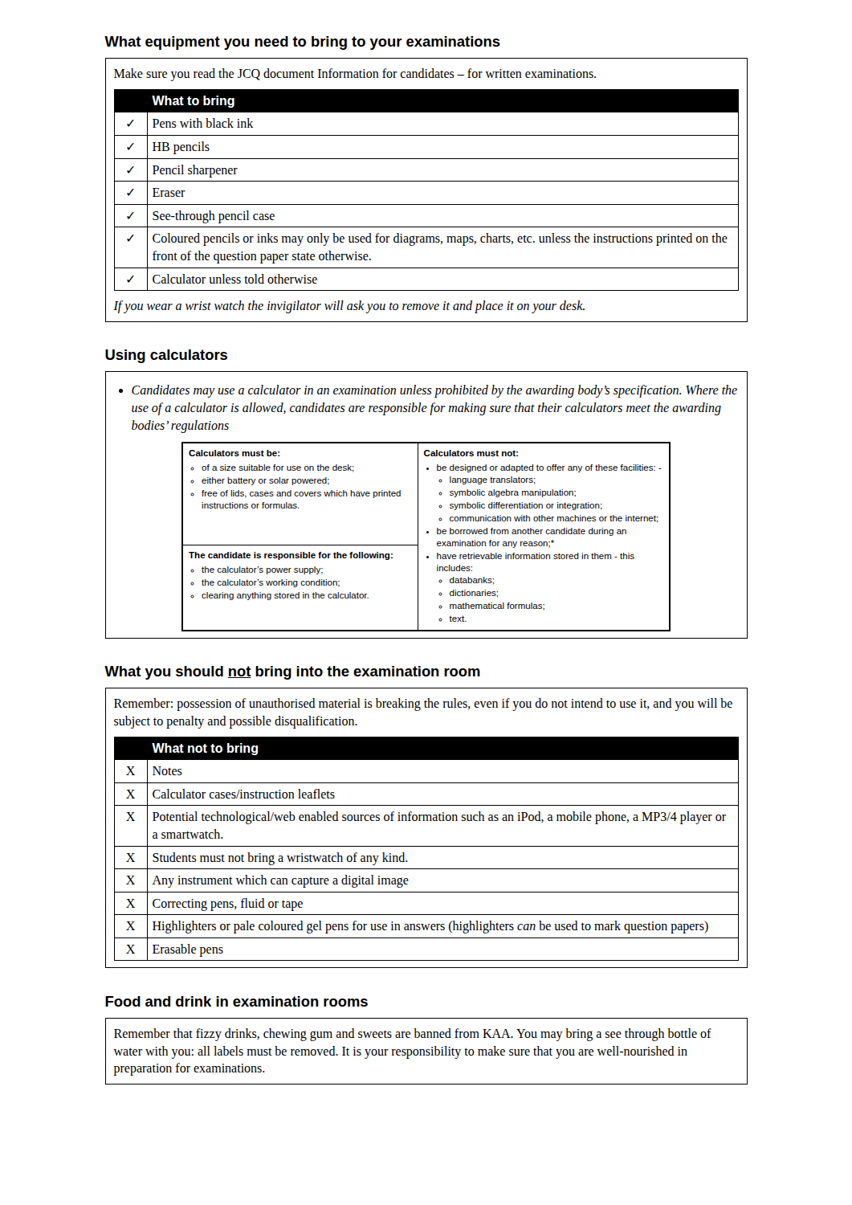What equipment you need to bring to your examinations
Make sure you read the JCQ document Information for candidates – for written examinations.
| | What to bring |
| ✓ | Pens with black ink |
| ✓ | HB pencils |
| ✓ | Pencil sharpener |
| ✓ | Eraser |
| ✓ | See-through pencil case |
| ✓ | Coloured pencils or inks may only be used for diagrams, maps, charts, etc. unless the instructions printed on the front of the question paper state otherwise. |
| ✓ | Calculator unless told otherwise |
If you wear a wrist watch the invigilator will ask you to remove it and place it on your desk.
Using calculators
Candidates may use a calculator in an examination unless prohibited by the awarding body’s specification. Where the use of a calculator is allowed, candidates are responsible for making sure that their calculators meet the awarding bodies’ regulations
| Calculators must be: of a size suitable for use on the desk; either battery or solar powered; free of lids, cases and covers which have printed instructions or formulas. | Calculators must not: be designed or adapted to offer any of these facilities: - language translators; symbolic algebra manipulation; symbolic differentiation or integration; communication with other machines or the internet; be borrowed from another candidate during an examination for any reason;* have retrievable information stored in them - this includes: databanks; dictionaries; mathematical formulas; text. |
| The candidate is responsible for the following: the calculator’s power supply; the calculator’s working condition; clearing anything stored in the calculator. |
What you should not bring into the examination room
Remember: possession of unauthorised material is breaking the rules, even if you do not intend to use it, and you will be subject to penalty and possible disqualification.
| | What not to bring |
| X | Notes |
| X | Calculator cases/instruction leaflets |
| X | Potential technological/web enabled sources of information such as an iPod, a mobile phone, a MP3/4 player or a smartwatch. |
| X | Students must not bring a wristwatch of any kind. |
| X | Any instrument which can capture a digital image |
| X | Correcting pens, fluid or tape |
| X | Highlighters or pale coloured gel pens for use in answers (highlighters can be used to mark question papers) |
| X | Erasable pens |
Food and drink in examination rooms
Remember that fizzy drinks, chewing gum and sweets are banned from KAA. You may bring a see through bottle of water with you: all labels must be removed. It is your responsibility to make sure that you are well-nourished in preparation for examinations.